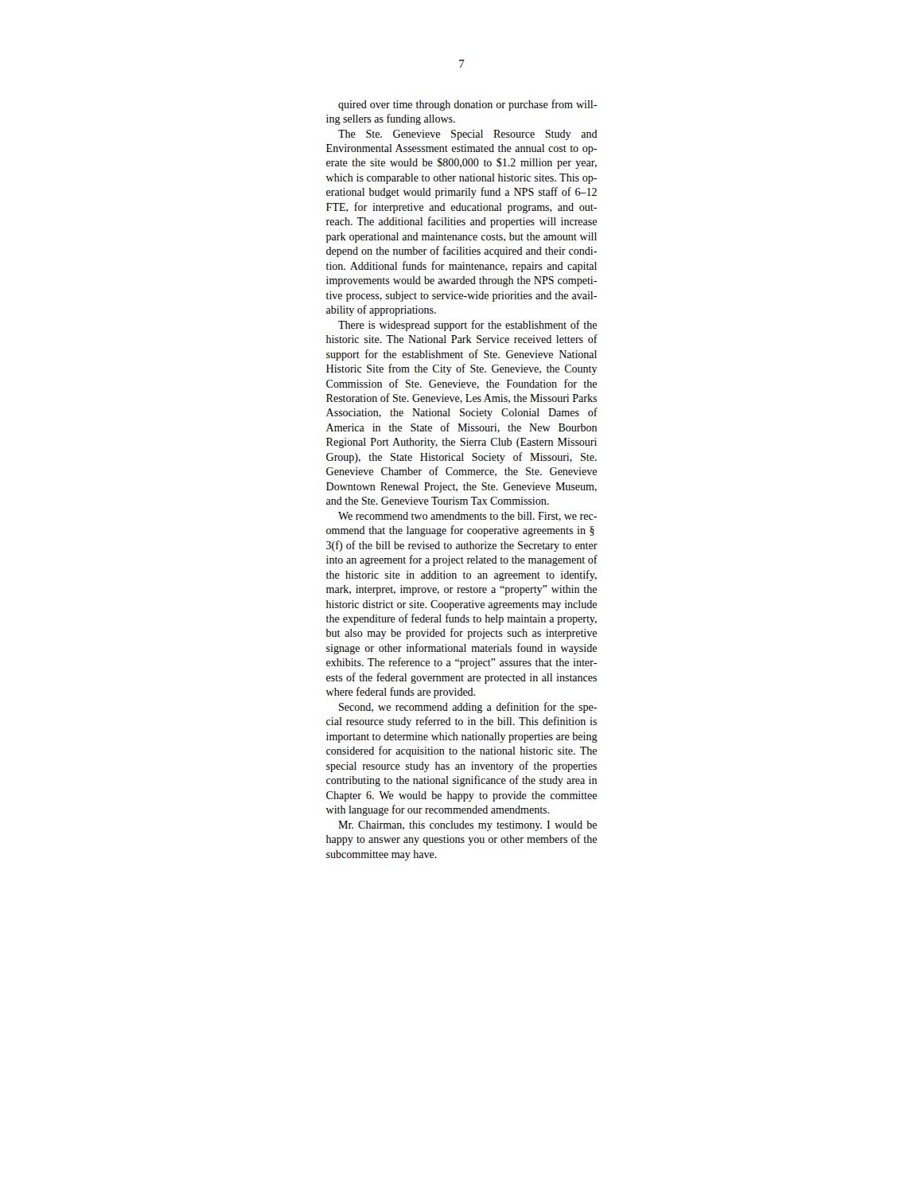7
quired over time through donation or purchase from willing sellers as funding allows.
The Ste. Genevieve Special Resource Study and Environmental Assessment estimated the annual cost to operate the site would be $800,000 to $1.2 million per year, which is comparable to other national historic sites. This operational budget would primarily fund a NPS staff of 6–12 FTE, for interpretive and educational programs, and outreach. The additional facilities and properties will increase park operational and maintenance costs, but the amount will depend on the number of facilities acquired and their condition. Additional funds for maintenance, repairs and capital improvements would be awarded through the NPS competitive process, subject to service-wide priorities and the availability of appropriations.
There is widespread support for the establishment of the historic site. The National Park Service received letters of support for the establishment of Ste. Genevieve National Historic Site from the City of Ste. Genevieve, the County Commission of Ste. Genevieve, the Foundation for the Restoration of Ste. Genevieve, Les Amis, the Missouri Parks Association, the National Society Colonial Dames of America in the State of Missouri, the New Bourbon Regional Port Authority, the Sierra Club (Eastern Missouri Group), the State Historical Society of Missouri, Ste. Genevieve Chamber of Commerce, the Ste. Genevieve Downtown Renewal Project, the Ste. Genevieve Museum, and the Ste. Genevieve Tourism Tax Commission.
We recommend two amendments to the bill. First, we recommend that the language for cooperative agreements in § 3(f) of the bill be revised to authorize the Secretary to enter into an agreement for a project related to the management of the historic site in addition to an agreement to identify, mark, interpret, improve, or restore a “property” within the historic district or site. Cooperative agreements may include the expenditure of federal funds to help maintain a property, but also may be provided for projects such as interpretive signage or other informational materials found in wayside exhibits. The reference to a “project” assures that the interests of the federal government are protected in all instances where federal funds are provided.
Second, we recommend adding a definition for the special resource study referred to in the bill. This definition is important to determine which nationally properties are being considered for acquisition to the national historic site. The special resource study has an inventory of the properties contributing to the national significance of the study area in Chapter 6. We would be happy to provide the committee with language for our recommended amendments.
Mr. Chairman, this concludes my testimony. I would be happy to answer any questions you or other members of the subcommittee may have.